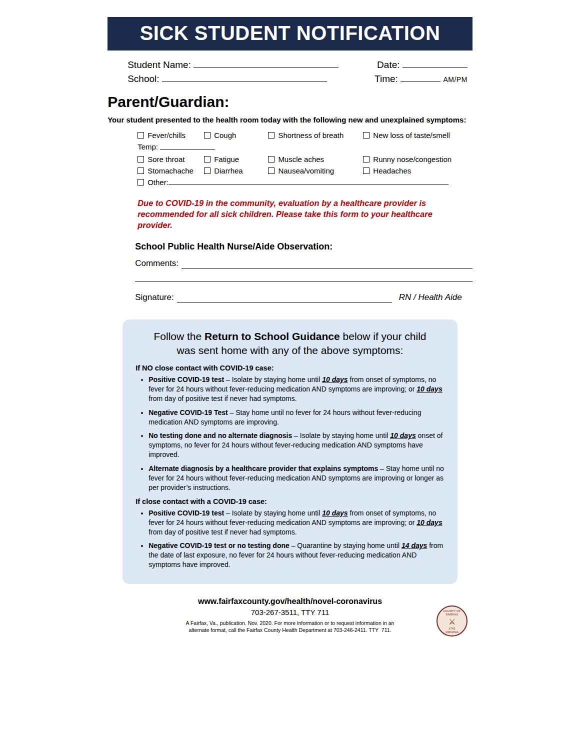SICK STUDENT NOTIFICATION
Student Name:
Date:
School:
Time: AM/PM
Parent/Guardian:
Your student presented to the health room today with the following new and unexplained symptoms:
Fever/chills
Cough
Shortness of breath
New loss of taste/smell
Temp:
Sore throat
Fatigue
Muscle aches
Runny nose/congestion
Stomachache
Diarrhea
Nausea/vomiting
Headaches
Other:
Due to COVID-19 in the community, evaluation by a healthcare provider is recommended for all sick children. Please take this form to your healthcare provider.
School Public Health Nurse/Aide Observation:
Comments:
Signature: RN / Health Aide
Follow the Return to School Guidance below if your child
was sent home with any of the above symptoms:
If NO close contact with COVID-19 case:
Positive COVID-19 test – Isolate by staying home until 10 days from onset of symptoms, no fever for 24 hours without fever-reducing medication AND symptoms are improving; or 10 days from day of positive test if never had symptoms.
Negative COVID-19 Test – Stay home until no fever for 24 hours without fever-reducing medication AND symptoms are improving.
No testing done and no alternate diagnosis – Isolate by staying home until 10 days onset of symptoms, no fever for 24 hours without fever-reducing medication AND symptoms have improved.
Alternate diagnosis by a healthcare provider that explains symptoms – Stay home until no fever for 24 hours without fever-reducing medication AND symptoms are improving or longer as per provider’s instructions.
If close contact with a COVID-19 case:
Positive COVID-19 test – Isolate by staying home until 10 days from onset of symptoms, no fever for 24 hours without fever-reducing medication AND symptoms are improving; or 10 days from day of positive test if never had symptoms.
Negative COVID-19 test or no testing done – Quarantine by staying home until 14 days from the date of last exposure, no fever for 24 hours without fever-reducing medication AND symptoms have improved.
www.fairfaxcounty.gov/health/novel-coronavirus
703-267-3511, TTY 711
A Fairfax, Va., publication. Nov. 2020. For more information or to request information in an
alternate format, call the Fairfax County Health Department at 703-246-2411. TTY 711.
COUNTY OF FAIRFAX ⚔ 1742 VIRGINIA